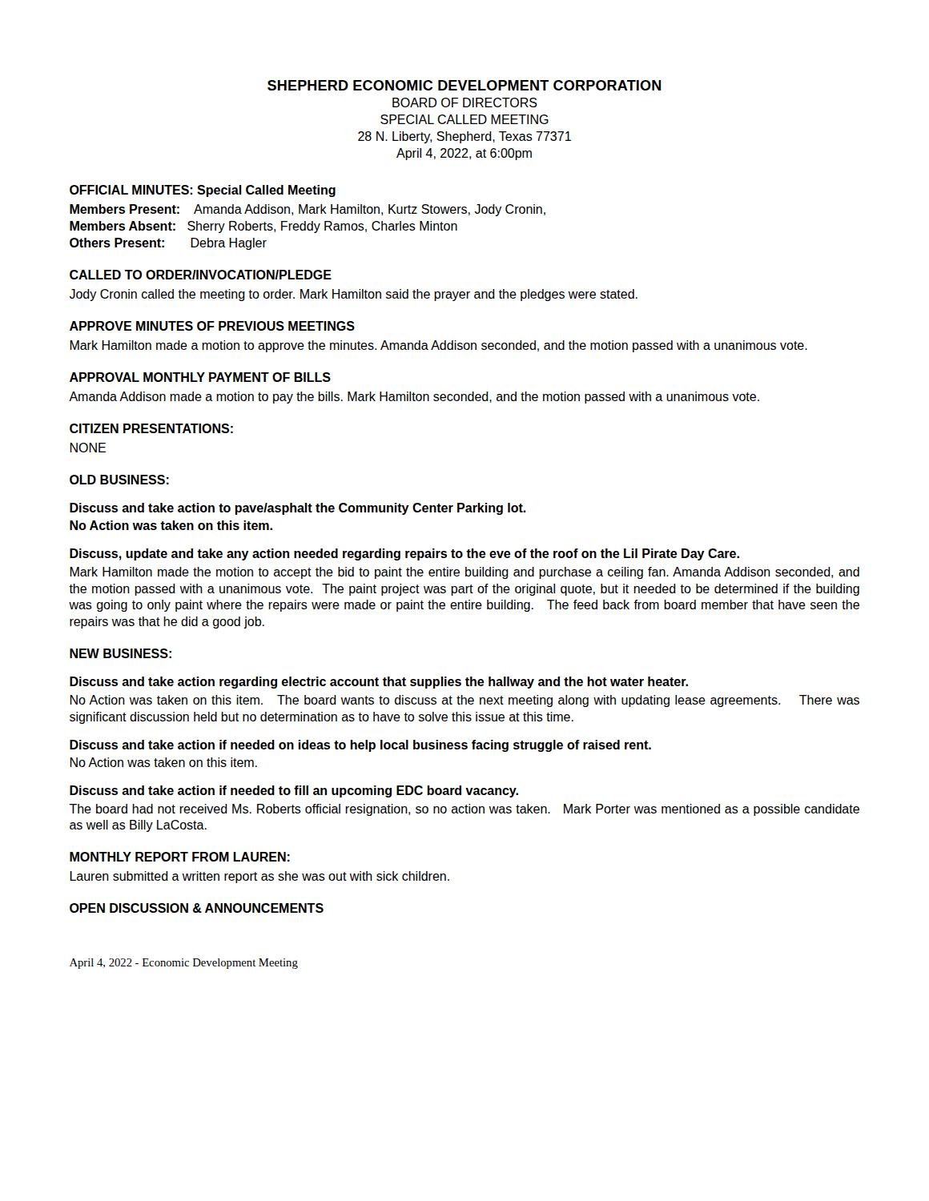SHEPHERD ECONOMIC DEVELOPMENT CORPORATION
BOARD OF DIRECTORS
SPECIAL CALLED MEETING
28 N. Liberty, Shepherd, Texas 77371
April 4, 2022, at 6:00pm
OFFICIAL MINUTES: Special Called Meeting
Members Present: Amanda Addison, Mark Hamilton, Kurtz Stowers, Jody Cronin,
Members Absent: Sherry Roberts, Freddy Ramos, Charles Minton
Others Present: Debra Hagler
CALLED TO ORDER/INVOCATION/PLEDGE
Jody Cronin called the meeting to order. Mark Hamilton said the prayer and the pledges were stated.
APPROVE MINUTES OF PREVIOUS MEETINGS
Mark Hamilton made a motion to approve the minutes. Amanda Addison seconded, and the motion passed with a unanimous vote.
APPROVAL MONTHLY PAYMENT OF BILLS
Amanda Addison made a motion to pay the bills. Mark Hamilton seconded, and the motion passed with a unanimous vote.
CITIZEN PRESENTATIONS:
NONE
OLD BUSINESS:
Discuss and take action to pave/asphalt the Community Center Parking lot.
No Action was taken on this item.
Discuss, update and take any action needed regarding repairs to the eve of the roof on the Lil Pirate Day Care.
Mark Hamilton made the motion to accept the bid to paint the entire building and purchase a ceiling fan. Amanda Addison seconded, and the motion passed with a unanimous vote. The paint project was part of the original quote, but it needed to be determined if the building was going to only paint where the repairs were made or paint the entire building. The feed back from board member that have seen the repairs was that he did a good job.
NEW BUSINESS:
Discuss and take action regarding electric account that supplies the hallway and the hot water heater.
No Action was taken on this item. The board wants to discuss at the next meeting along with updating lease agreements. There was significant discussion held but no determination as to have to solve this issue at this time.
Discuss and take action if needed on ideas to help local business facing struggle of raised rent.
No Action was taken on this item.
Discuss and take action if needed to fill an upcoming EDC board vacancy.
The board had not received Ms. Roberts official resignation, so no action was taken. Mark Porter was mentioned as a possible candidate as well as Billy LaCosta.
MONTHLY REPORT FROM LAUREN:
Lauren submitted a written report as she was out with sick children.
OPEN DISCUSSION & ANNOUNCEMENTS
April 4, 2022 - Economic Development Meeting